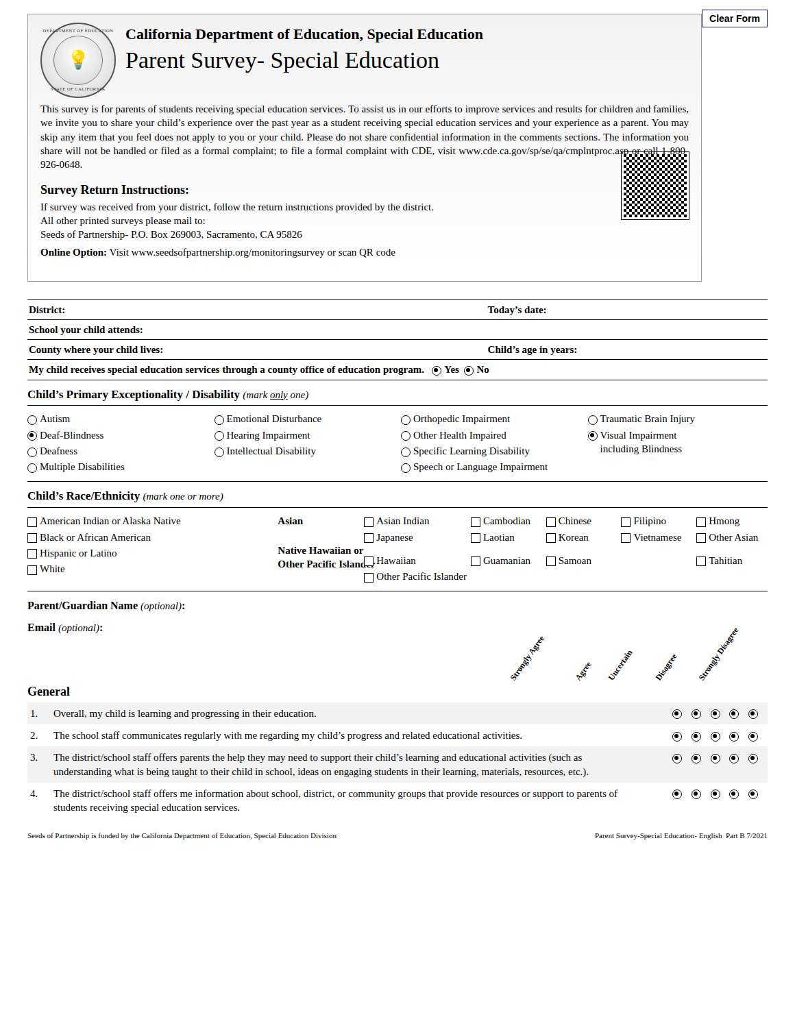Clear Form
DEPARTMENT OF EDUCATION
💡
STATE OF CALIFORNIA
California Department of Education, Special Education
Parent Survey- Special Education
This survey is for parents of students receiving special education services. To assist us in our efforts to improve services and results for children and families, we invite you to share your child’s experience over the past year as a student receiving special education services and your experience as a parent. You may skip any item that you feel does not apply to you or your child. Please do not share confidential information in the comments sections. The information you share will not be handled or filed as a formal complaint; to file a formal complaint with CDE, visit www.cde.ca.gov/sp/se/qa/cmplntproc.asp or call 1-800-926-0648.
Survey Return Instructions:
If survey was received from your district, follow the return instructions provided by the district.
All other printed surveys please mail to:
Seeds of Partnership- P.O. Box 269003, Sacramento, CA 95826
Online Option: Visit www.seedsofpartnership.org/monitoringsurvey or scan QR code
| District: | Today’s date: |
| School your child attends: |
| County where your child lives: | Child’s age in years: |
| My child receives special education services through a county office of education program. Yes No |
Child’s Primary Exceptionality / Disability (mark only one)
Autism
Deaf-Blindness
Deafness
Multiple Disabilities
Emotional Disturbance
Hearing Impairment
Intellectual Disability
Orthopedic Impairment
Other Health Impaired
Specific Learning Disability
Speech or Language Impairment
Traumatic Brain Injury
Visual Impairment
including Blindness
Child’s Race/Ethnicity (mark one or more)
American Indian or Alaska Native
Black or African American
Hispanic or Latino
White
Asian
Native Hawaiian or
Other Pacific Islander
Asian Indian
Japanese
Hawaiian
Other Pacific Islander
Cambodian
Laotian
Guamanian
Chinese
Korean
Samoan
Filipino
Vietnamese
Hmong
Other Asian
Tahitian
Parent/Guardian Name (optional):
Email (optional):
Strongly Agree Agree Uncertain Disagree Strongly Disagree
General
| 1. | Overall, my child is learning and progressing in their education. | |
| 2. | The school staff communicates regularly with me regarding my child’s progress and related educational activities. | |
| 3. | The district/school staff offers parents the help they may need to support their child’s learning and educational activities (such as understanding what is being taught to their child in school, ideas on engaging students in their learning, materials, resources, etc.). | |
| 4. | The district/school staff offers me information about school, district, or community groups that provide resources or support to parents of students receiving special education services. | |
Seeds of Partnership is funded by the California Department of Education, Special Education Division
Parent Survey-Special Education- English Part B 7/2021